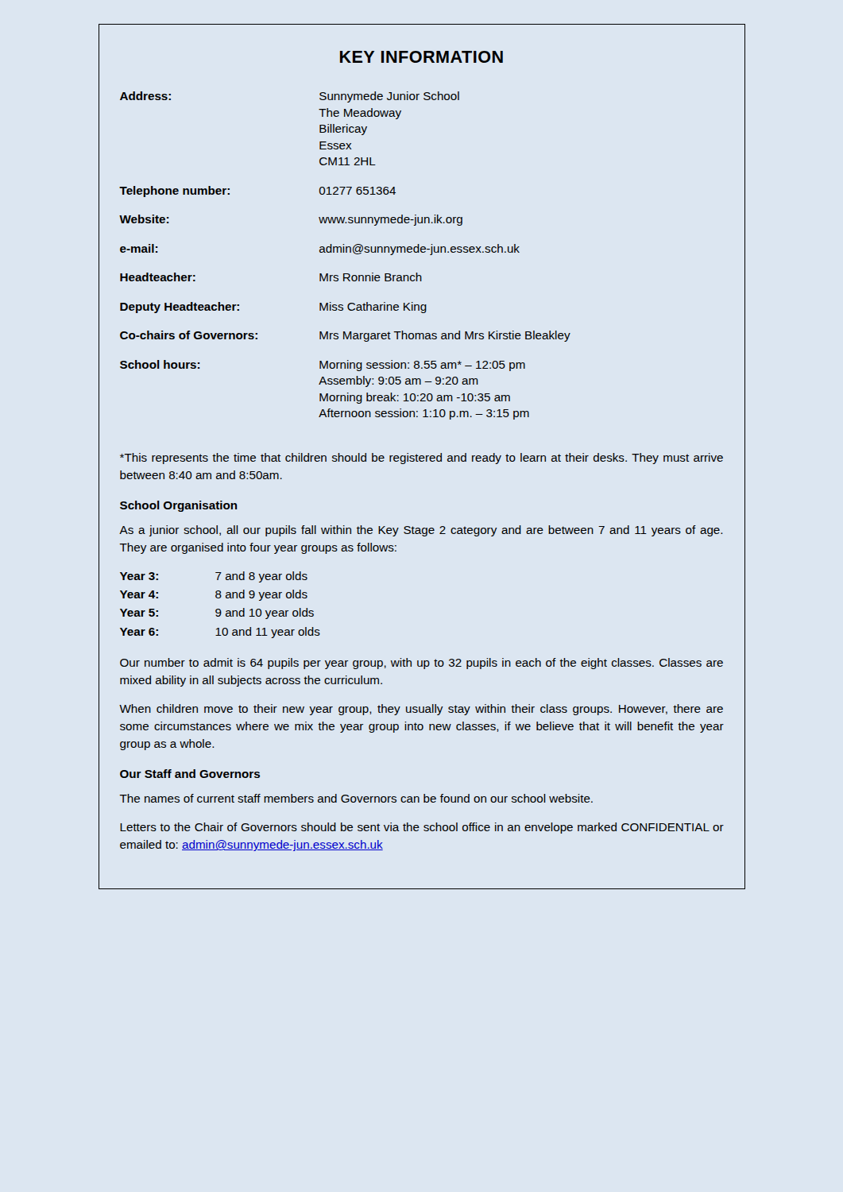KEY INFORMATION
| Address: | Sunnymede Junior School The Meadoway Billericay Essex CM11 2HL |
| Telephone number: | 01277 651364 |
| Website: | www.sunnymede-jun.ik.org |
| e-mail: | admin@sunnymede-jun.essex.sch.uk |
| Headteacher: | Mrs Ronnie Branch |
| Deputy Headteacher: | Miss Catharine King |
| Co-chairs of Governors: | Mrs Margaret Thomas and Mrs Kirstie Bleakley |
| School hours: | Morning session: 8.55 am* – 12:05 pm Assembly: 9:05 am – 9:20 am Morning break: 10:20 am -10:35 am Afternoon session: 1:10 p.m. – 3:15 pm |
*This represents the time that children should be registered and ready to learn at their desks. They must arrive between 8:40 am and 8:50am.
School Organisation
As a junior school, all our pupils fall within the Key Stage 2 category and are between 7 and 11 years of age. They are organised into four year groups as follows:
| Year 3: | 7 and 8 year olds |
| Year 4: | 8 and 9 year olds |
| Year 5: | 9 and 10 year olds |
| Year 6: | 10 and 11 year olds |
Our number to admit is 64 pupils per year group, with up to 32 pupils in each of the eight classes. Classes are mixed ability in all subjects across the curriculum.
When children move to their new year group, they usually stay within their class groups. However, there are some circumstances where we mix the year group into new classes, if we believe that it will benefit the year group as a whole.
Our Staff and Governors
The names of current staff members and Governors can be found on our school website.
Letters to the Chair of Governors should be sent via the school office in an envelope marked CONFIDENTIAL or emailed to: admin@sunnymede-jun.essex.sch.uk